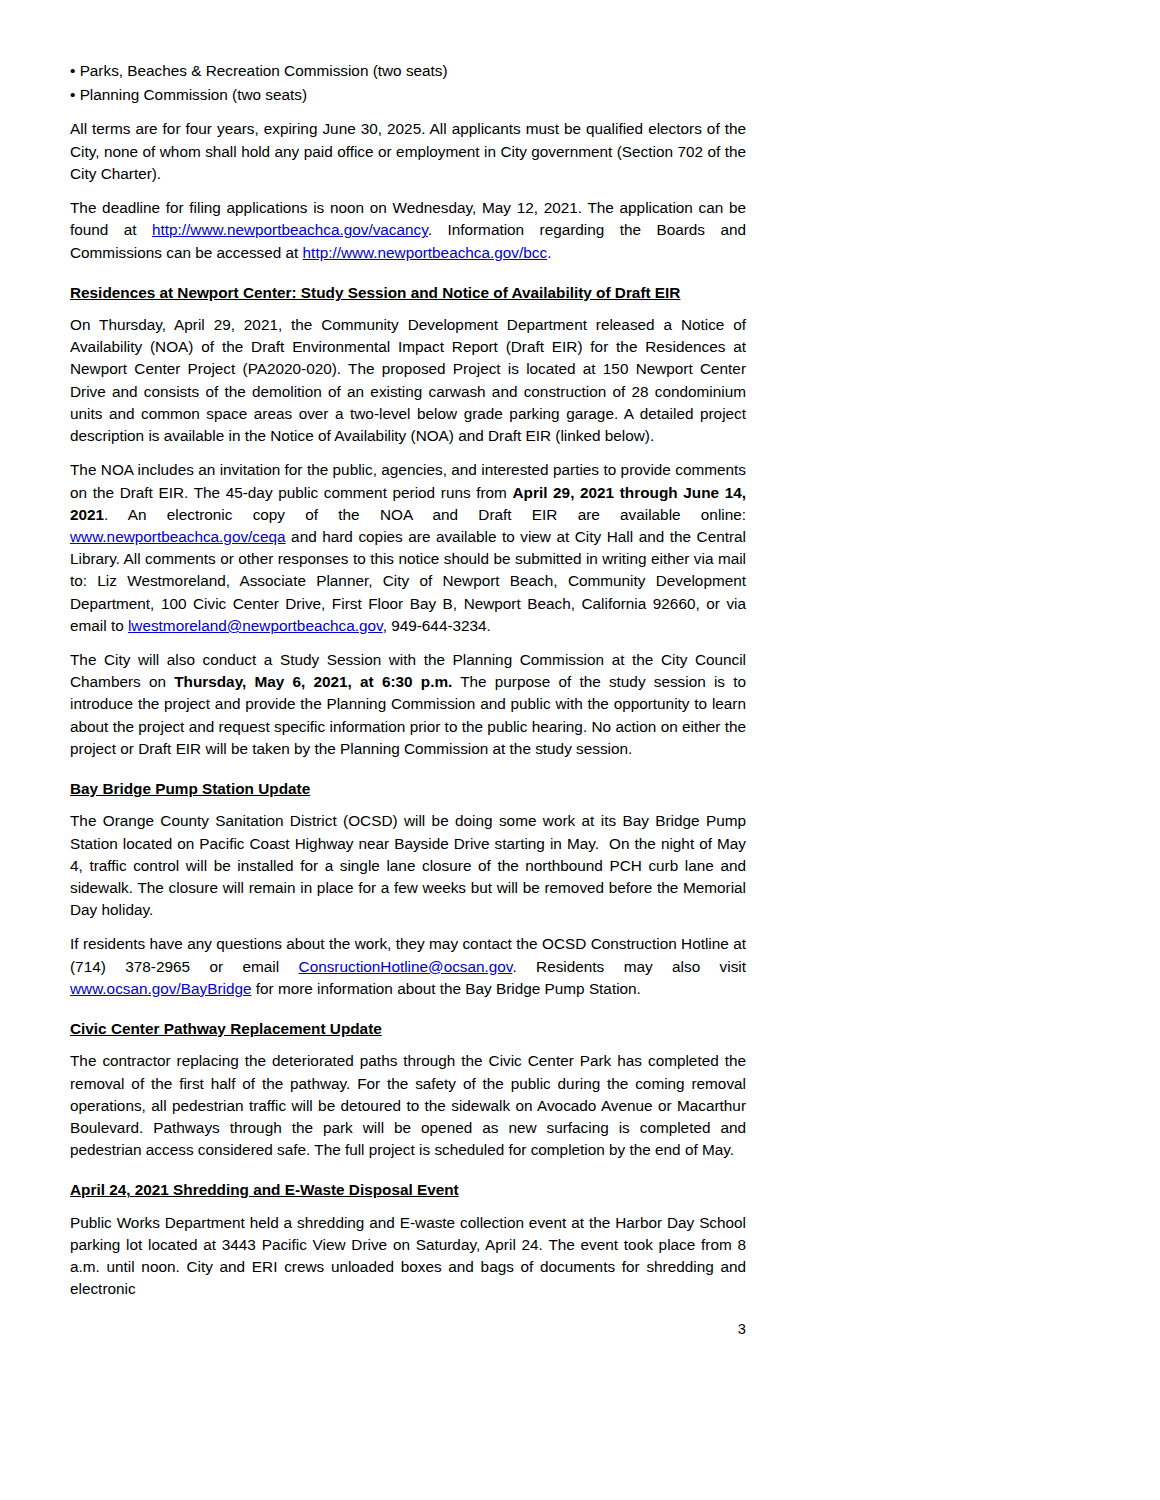• Parks, Beaches & Recreation Commission (two seats)
• Planning Commission (two seats)
All terms are for four years, expiring June 30, 2025. All applicants must be qualified electors of the City, none of whom shall hold any paid office or employment in City government (Section 702 of the City Charter).
The deadline for filing applications is noon on Wednesday, May 12, 2021. The application can be found at http://www.newportbeachca.gov/vacancy. Information regarding the Boards and Commissions can be accessed at http://www.newportbeachca.gov/bcc.
Residences at Newport Center: Study Session and Notice of Availability of Draft EIR
On Thursday, April 29, 2021, the Community Development Department released a Notice of Availability (NOA) of the Draft Environmental Impact Report (Draft EIR) for the Residences at Newport Center Project (PA2020-020). The proposed Project is located at 150 Newport Center Drive and consists of the demolition of an existing carwash and construction of 28 condominium units and common space areas over a two-level below grade parking garage. A detailed project description is available in the Notice of Availability (NOA) and Draft EIR (linked below).
The NOA includes an invitation for the public, agencies, and interested parties to provide comments on the Draft EIR. The 45-day public comment period runs from April 29, 2021 through June 14, 2021. An electronic copy of the NOA and Draft EIR are available online: www.newportbeachca.gov/ceqa and hard copies are available to view at City Hall and the Central Library. All comments or other responses to this notice should be submitted in writing either via mail to: Liz Westmoreland, Associate Planner, City of Newport Beach, Community Development Department, 100 Civic Center Drive, First Floor Bay B, Newport Beach, California 92660, or via email to lwestmoreland@newportbeachca.gov, 949-644-3234.
The City will also conduct a Study Session with the Planning Commission at the City Council Chambers on Thursday, May 6, 2021, at 6:30 p.m. The purpose of the study session is to introduce the project and provide the Planning Commission and public with the opportunity to learn about the project and request specific information prior to the public hearing. No action on either the project or Draft EIR will be taken by the Planning Commission at the study session.
Bay Bridge Pump Station Update
The Orange County Sanitation District (OCSD) will be doing some work at its Bay Bridge Pump Station located on Pacific Coast Highway near Bayside Drive starting in May. On the night of May 4, traffic control will be installed for a single lane closure of the northbound PCH curb lane and sidewalk. The closure will remain in place for a few weeks but will be removed before the Memorial Day holiday.
If residents have any questions about the work, they may contact the OCSD Construction Hotline at (714) 378-2965 or email ConsructionHotline@ocsan.gov. Residents may also visit www.ocsan.gov/BayBridge for more information about the Bay Bridge Pump Station.
Civic Center Pathway Replacement Update
The contractor replacing the deteriorated paths through the Civic Center Park has completed the removal of the first half of the pathway. For the safety of the public during the coming removal operations, all pedestrian traffic will be detoured to the sidewalk on Avocado Avenue or Macarthur Boulevard. Pathways through the park will be opened as new surfacing is completed and pedestrian access considered safe. The full project is scheduled for completion by the end of May.
April 24, 2021 Shredding and E-Waste Disposal Event
Public Works Department held a shredding and E-waste collection event at the Harbor Day School parking lot located at 3443 Pacific View Drive on Saturday, April 24. The event took place from 8 a.m. until noon. City and ERI crews unloaded boxes and bags of documents for shredding and electronic
3